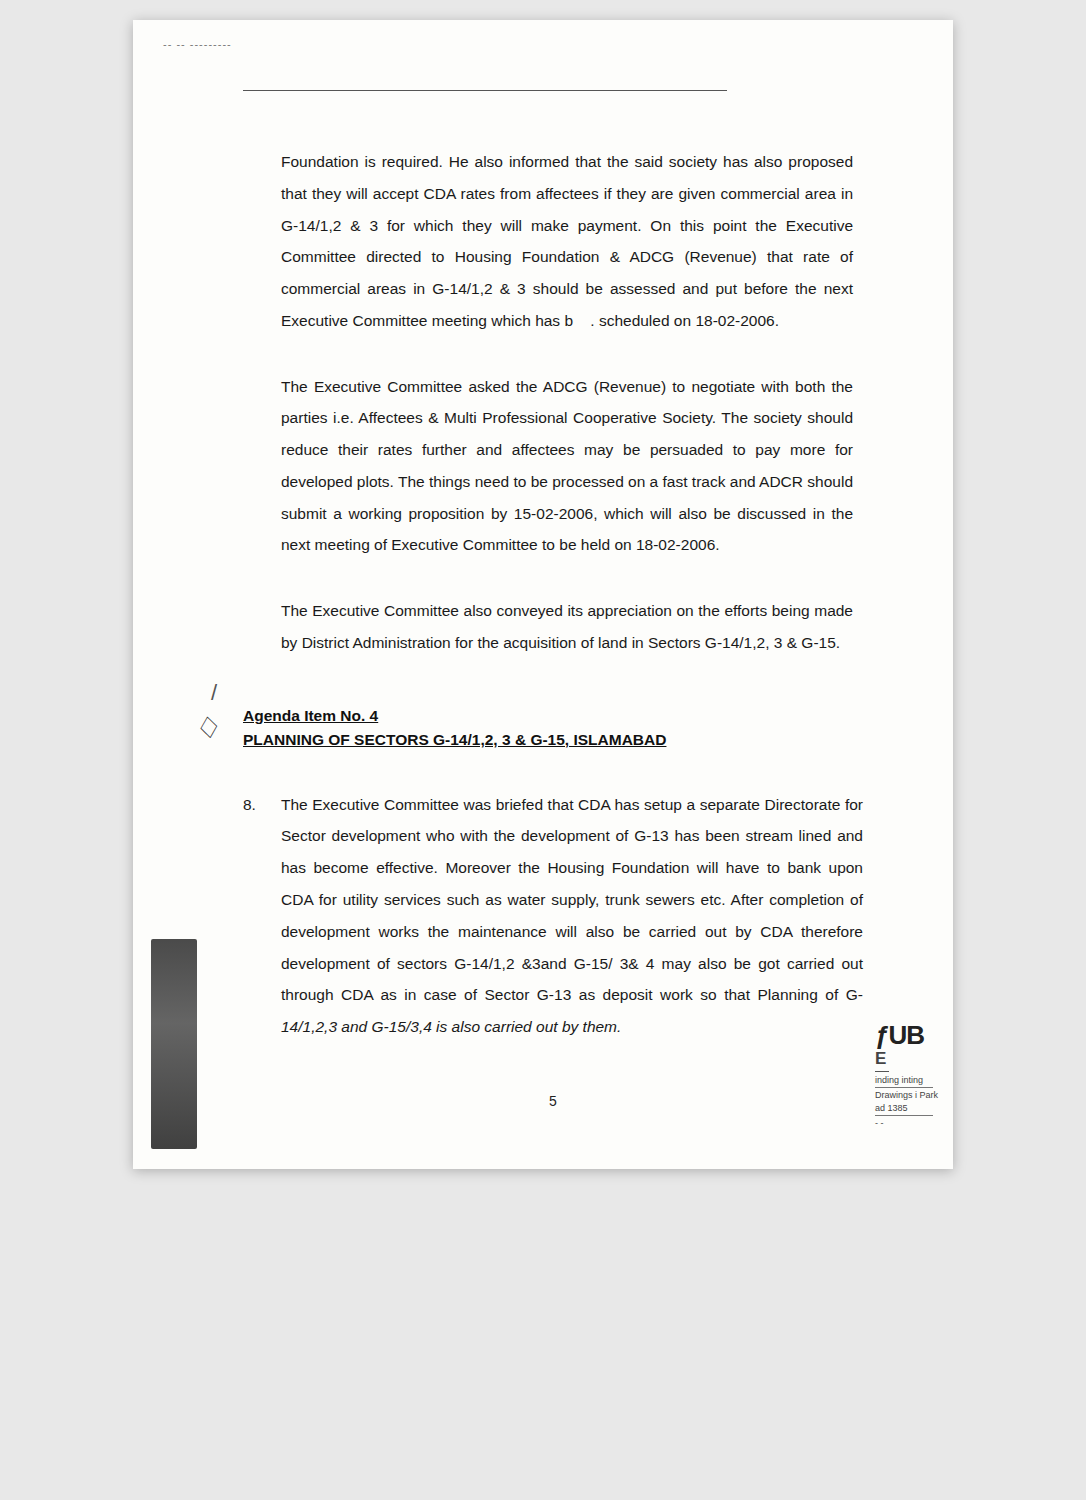-- -- ---------
Foundation is required. He also informed that the said society has also proposed that they will accept CDA rates from affectees if they are given commercial area in G-14/1,2 & 3 for which they will make payment. On this point the Executive Committee directed to Housing Foundation & ADCG (Revenue) that rate of commercial areas in G-14/1,2 & 3 should be assessed and put before the next Executive Committee meeting which has b . scheduled on 18-02-2006.
The Executive Committee asked the ADCG (Revenue) to negotiate with both the parties i.e. Affectees & Multi Professional Cooperative Society. The society should reduce their rates further and affectees may be persuaded to pay more for developed plots. The things need to be processed on a fast track and ADCR should submit a working proposition by 15-02-2006, which will also be discussed in the next meeting of Executive Committee to be held on 18-02-2006.
The Executive Committee also conveyed its appreciation on the efforts being made by District Administration for the acquisition of land in Sectors G-14/1,2, 3 & G-15.
Agenda Item No. 4
PLANNING OF SECTORS G-14/1,2, 3 & G-15, ISLAMABAD
/
♢
8. The Executive Committee was briefed that CDA has setup a separate Directorate for Sector development who with the development of G-13 has been stream lined and has become effective. Moreover the Housing Foundation will have to bank upon CDA for utility services such as water supply, trunk sewers etc. After completion of development works the maintenance will also be carried out by CDA therefore development of sectors G-14/1,2 &3and G-15/ 3& 4 may also be got carried out through CDA as in case of Sector G-13 as deposit work so that Planning of G-14/1,2,3 and G-15/3,4 is also carried out by them.
5
ƒUB E inding inting Drawings i Park ad 1385 - -